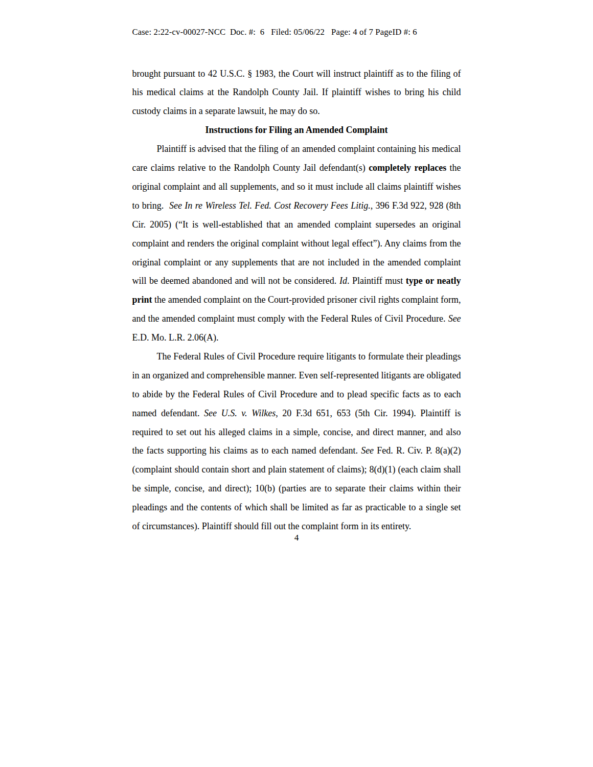Case: 2:22-cv-00027-NCC Doc. #: 6 Filed: 05/06/22 Page: 4 of 7 PageID #: 6
brought pursuant to 42 U.S.C. § 1983, the Court will instruct plaintiff as to the filing of his medical claims at the Randolph County Jail. If plaintiff wishes to bring his child custody claims in a separate lawsuit, he may do so.
Instructions for Filing an Amended Complaint
Plaintiff is advised that the filing of an amended complaint containing his medical care claims relative to the Randolph County Jail defendant(s) completely replaces the original complaint and all supplements, and so it must include all claims plaintiff wishes to bring. See In re Wireless Tel. Fed. Cost Recovery Fees Litig., 396 F.3d 922, 928 (8th Cir. 2005) (“It is well-established that an amended complaint supersedes an original complaint and renders the original complaint without legal effect”). Any claims from the original complaint or any supplements that are not included in the amended complaint will be deemed abandoned and will not be considered. Id. Plaintiff must type or neatly print the amended complaint on the Court-provided prisoner civil rights complaint form, and the amended complaint must comply with the Federal Rules of Civil Procedure. See E.D. Mo. L.R. 2.06(A).
The Federal Rules of Civil Procedure require litigants to formulate their pleadings in an organized and comprehensible manner. Even self-represented litigants are obligated to abide by the Federal Rules of Civil Procedure and to plead specific facts as to each named defendant. See U.S. v. Wilkes, 20 F.3d 651, 653 (5th Cir. 1994). Plaintiff is required to set out his alleged claims in a simple, concise, and direct manner, and also the facts supporting his claims as to each named defendant. See Fed. R. Civ. P. 8(a)(2) (complaint should contain short and plain statement of claims); 8(d)(1) (each claim shall be simple, concise, and direct); 10(b) (parties are to separate their claims within their pleadings and the contents of which shall be limited as far as practicable to a single set of circumstances). Plaintiff should fill out the complaint form in its entirety.
4